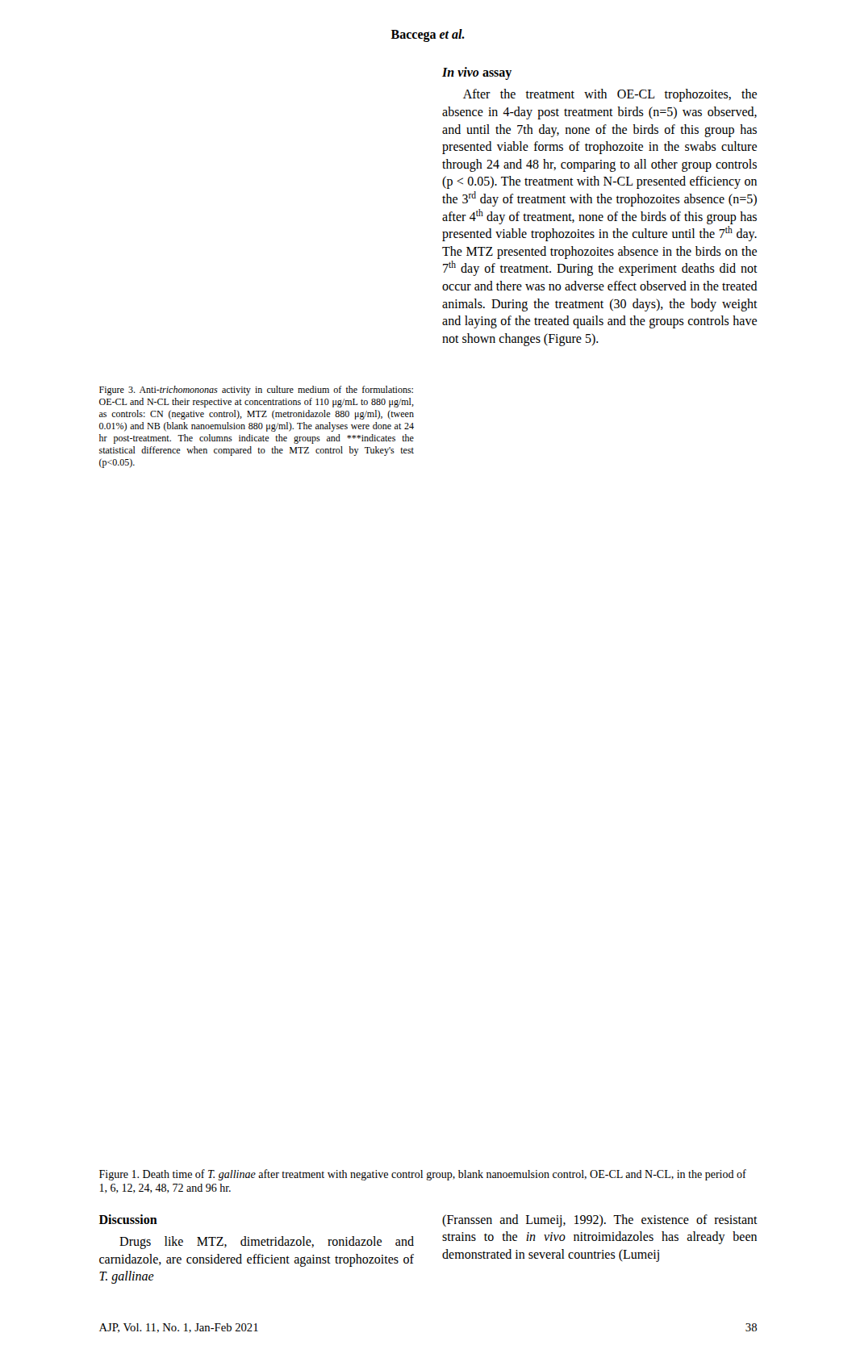Baccega et al.
Figure 3. Anti-trichomononas activity in culture medium of the formulations: OE-CL and N-CL their respective at concentrations of 110 μg/mL to 880 μg/ml, as controls: CN (negative control), MTZ (metronidazole 880 μg/ml), (tween 0.01%) and NB (blank nanoemulsion 880 μg/ml). The analyses were done at 24 hr post-treatment. The columns indicate the groups and ***indicates the statistical difference when compared to the MTZ control by Tukey's test (p<0.05).
In vivo assay
After the treatment with OE-CL trophozoites, the absence in 4-day post treatment birds (n=5) was observed, and until the 7th day, none of the birds of this group has presented viable forms of trophozoite in the swabs culture through 24 and 48 hr, comparing to all other group controls (p < 0.05). The treatment with N-CL presented efficiency on the 3rd day of treatment with the trophozoites absence (n=5) after 4th day of treatment, none of the birds of this group has presented viable trophozoites in the culture until the 7th day. The MTZ presented trophozoites absence in the birds on the 7th day of treatment. During the experiment deaths did not occur and there was no adverse effect observed in the treated animals. During the treatment (30 days), the body weight and laying of the treated quails and the groups controls have not shown changes (Figure 5).
Figure 1. Death time of T. gallinae after treatment with negative control group, blank nanoemulsion control, OE-CL and N-CL, in the period of 1, 6, 12, 24, 48, 72 and 96 hr.
Discussion
Drugs like MTZ, dimetridazole, ronidazole and carnidazole, are considered efficient against trophozoites of T. gallinae
(Franssen and Lumeij, 1992). The existence of resistant strains to the in vivo nitroimidazoles has already been demonstrated in several countries (Lumeij
AJP, Vol. 11, No. 1, Jan-Feb 2021 38